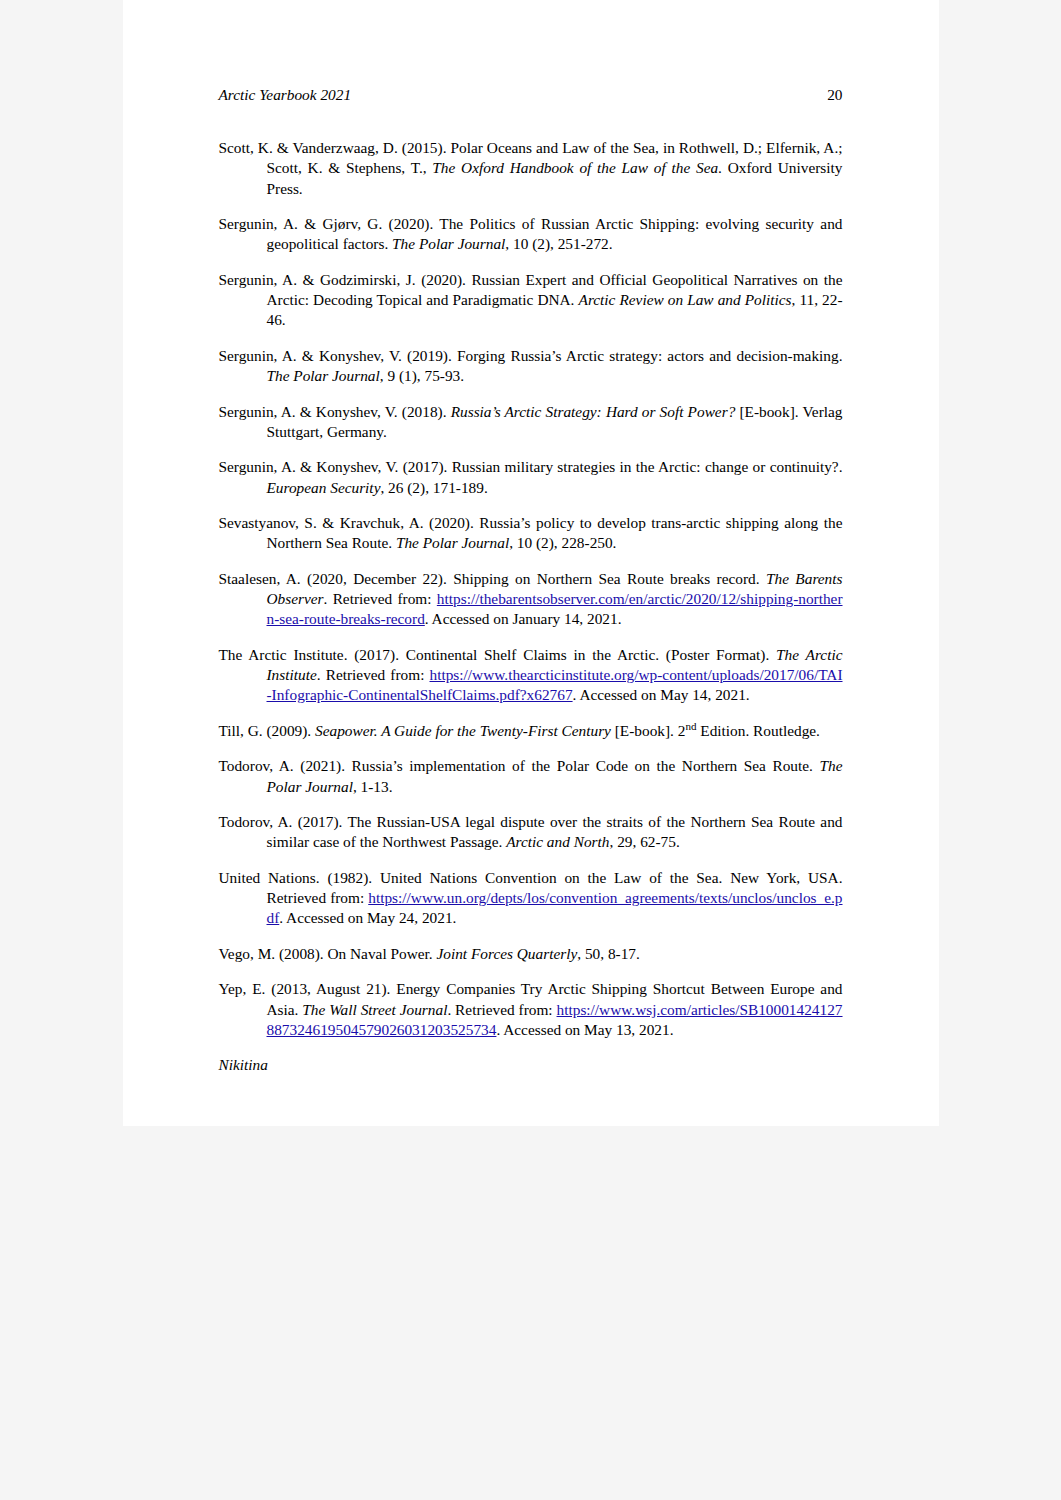Arctic Yearbook 2021 20
Scott, K. & Vanderzwaag, D. (2015). Polar Oceans and Law of the Sea, in Rothwell, D.; Elfernik, A.; Scott, K. & Stephens, T., The Oxford Handbook of the Law of the Sea. Oxford University Press.
Sergunin, A. & Gjørv, G. (2020). The Politics of Russian Arctic Shipping: evolving security and geopolitical factors. The Polar Journal, 10 (2), 251-272.
Sergunin, A. & Godzimirski, J. (2020). Russian Expert and Official Geopolitical Narratives on the Arctic: Decoding Topical and Paradigmatic DNA. Arctic Review on Law and Politics, 11, 22-46.
Sergunin, A. & Konyshev, V. (2019). Forging Russia’s Arctic strategy: actors and decision-making. The Polar Journal, 9 (1), 75-93.
Sergunin, A. & Konyshev, V. (2018). Russia’s Arctic Strategy: Hard or Soft Power? [E-book]. Verlag Stuttgart, Germany.
Sergunin, A. & Konyshev, V. (2017). Russian military strategies in the Arctic: change or continuity?. European Security, 26 (2), 171-189.
Sevastyanov, S. & Kravchuk, A. (2020). Russia’s policy to develop trans-arctic shipping along the Northern Sea Route. The Polar Journal, 10 (2), 228-250.
Staalesen, A. (2020, December 22). Shipping on Northern Sea Route breaks record. The Barents Observer. Retrieved from: https://thebarentsobserver.com/en/arctic/2020/12/shipping-northern-sea-route-breaks-record. Accessed on January 14, 2021.
The Arctic Institute. (2017). Continental Shelf Claims in the Arctic. (Poster Format). The Arctic Institute. Retrieved from: https://www.thearcticinstitute.org/wp-content/uploads/2017/06/TAI-Infographic-ContinentalShelfClaims.pdf?x62767. Accessed on May 14, 2021.
Till, G. (2009). Seapower. A Guide for the Twenty-First Century [E-book]. 2nd Edition. Routledge.
Todorov, A. (2021). Russia’s implementation of the Polar Code on the Northern Sea Route. The Polar Journal, 1-13.
Todorov, A. (2017). The Russian-USA legal dispute over the straits of the Northern Sea Route and similar case of the Northwest Passage. Arctic and North, 29, 62-75.
United Nations. (1982). United Nations Convention on the Law of the Sea. New York, USA. Retrieved from: https://www.un.org/depts/los/convention_agreements/texts/unclos/unclos_e.pdf. Accessed on May 24, 2021.
Vego, M. (2008). On Naval Power. Joint Forces Quarterly, 50, 8-17.
Yep, E. (2013, August 21). Energy Companies Try Arctic Shipping Shortcut Between Europe and Asia. The Wall Street Journal. Retrieved from: https://www.wsj.com/articles/SB10001424127887324619504579026031203525734. Accessed on May 13, 2021.
Nikitina